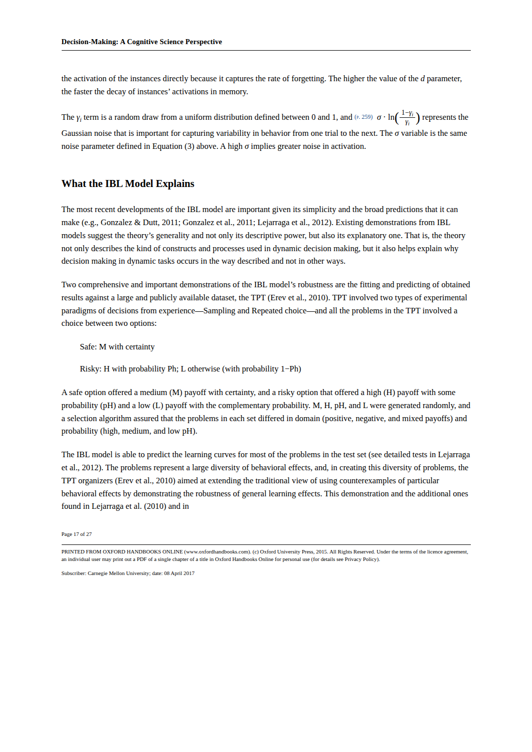Decision-Making: A Cognitive Science Perspective
the activation of the instances directly because it captures the rate of forgetting. The higher the value of the d parameter, the faster the decay of instances’ activations in memory.
The γi term is a random draw from a uniform distribution defined between 0 and 1, and (p. 259) σ · ln(1−γi γi) represents the Gaussian noise that is important for capturing variability in behavior from one trial to the next. The σ variable is the same noise parameter defined in Equation (3) above. A high σ implies greater noise in activation.
What the IBL Model Explains
The most recent developments of the IBL model are important given its simplicity and the broad predictions that it can make (e.g., Gonzalez & Dutt, 2011; Gonzalez et al., 2011; Lejarraga et al., 2012). Existing demonstrations from IBL models suggest the theory’s generality and not only its descriptive power, but also its explanatory one. That is, the theory not only describes the kind of constructs and processes used in dynamic decision making, but it also helps explain why decision making in dynamic tasks occurs in the way described and not in other ways.
Two comprehensive and important demonstrations of the IBL model’s robustness are the fitting and predicting of obtained results against a large and publicly available dataset, the TPT (Erev et al., 2010). TPT involved two types of experimental paradigms of decisions from experience—Sampling and Repeated choice—and all the problems in the TPT involved a choice between two options:
Safe: M with certainty
Risky: H with probability Ph; L otherwise (with probability 1−Ph)
A safe option offered a medium (M) payoff with certainty, and a risky option that offered a high (H) payoff with some probability (pH) and a low (L) payoff with the complementary probability. M, H, pH, and L were generated randomly, and a selection algorithm assured that the problems in each set differed in domain (positive, negative, and mixed payoffs) and probability (high, medium, and low pH).
The IBL model is able to predict the learning curves for most of the problems in the test set (see detailed tests in Lejarraga et al., 2012). The problems represent a large diversity of behavioral effects, and, in creating this diversity of problems, the TPT organizers (Erev et al., 2010) aimed at extending the traditional view of using counterexamples of particular behavioral effects by demonstrating the robustness of general learning effects. This demonstration and the additional ones found in Lejarraga et al. (2010) and in
Page 17 of 27
PRINTED FROM OXFORD HANDBOOKS ONLINE (www.oxfordhandbooks.com). (c) Oxford University Press, 2015. All Rights Reserved. Under the terms of the licence agreement, an individual user may print out a PDF of a single chapter of a title in Oxford Handbooks Online for personal use (for details see Privacy Policy).
Subscriber: Carnegie Mellon University; date: 08 April 2017